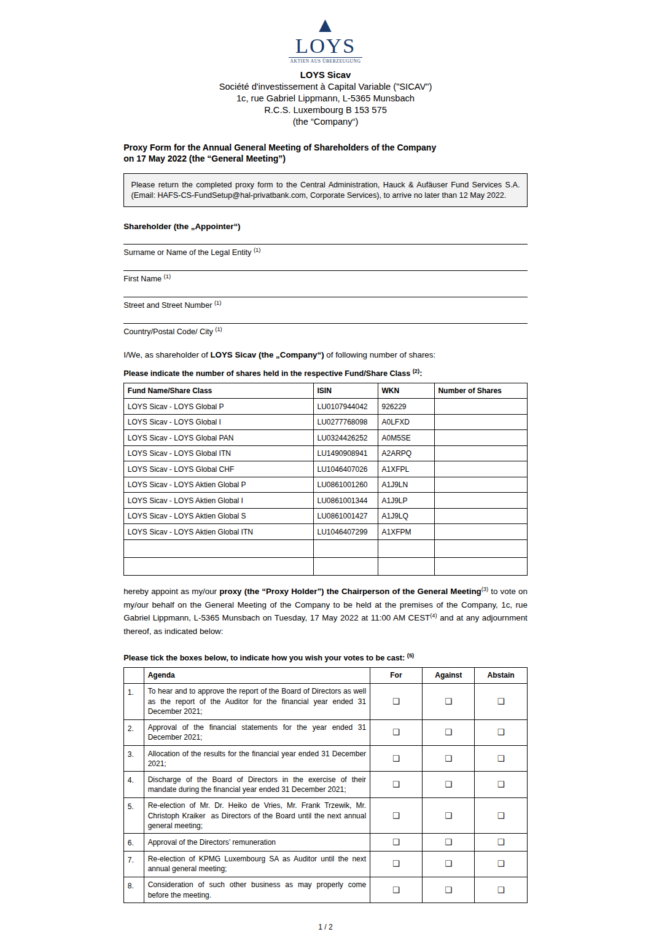▲
LOYS
Aktien aus Überzeugung
LOYS Sicav
Société d'investissement à Capital Variable ("SICAV")
1c, rue Gabriel Lippmann, L-5365 Munsbach
R.C.S. Luxembourg B 153 575
(the “Company“)
Proxy Form for the Annual General Meeting of Shareholders of the Company
on 17 May 2022 (the “General Meeting”)
Please return the completed proxy form to the Central Administration, Hauck & Aufäuser Fund Services S.A. (Email: HAFS-CS-FundSetup@hal-privatbank.com, Corporate Services), to arrive no later than 12 May 2022.
Shareholder (the „Appointer“)
Surname or Name of the Legal Entity (1)
First Name (1)
Street and Street Number (1)
Country/Postal Code/ City (1)
I/We, as shareholder of LOYS Sicav (the „Company“) of following number of shares:
Please indicate the number of shares held in the respective Fund/Share Class (2):
| Fund Name/Share Class | ISIN | WKN | Number of Shares |
| --- | --- | --- | --- |
| LOYS Sicav - LOYS Global P | LU0107944042 | 926229 | |
| LOYS Sicav - LOYS Global I | LU0277768098 | A0LFXD | |
| LOYS Sicav - LOYS Global PAN | LU0324426252 | A0M5SE | |
| LOYS Sicav - LOYS Global ITN | LU1490908941 | A2ARPQ | |
| LOYS Sicav - LOYS Global CHF | LU1046407026 | A1XFPL | |
| LOYS Sicav - LOYS Aktien Global P | LU0861001260 | A1J9LN | |
| LOYS Sicav - LOYS Aktien Global I | LU0861001344 | A1J9LP | |
| LOYS Sicav - LOYS Aktien Global S | LU0861001427 | A1J9LQ | |
| LOYS Sicav - LOYS Aktien Global ITN | LU1046407299 | A1XFPM | |
hereby appoint as my/our proxy (the “Proxy Holder”) the Chairperson of the General Meeting(3) to vote on my/our behalf on the General Meeting of the Company to be held at the premises of the Company, 1c, rue Gabriel Lippmann, L-5365 Munsbach on Tuesday, 17 May 2022 at 11:00 AM CEST(4) and at any adjournment thereof, as indicated below:
Please tick the boxes below, to indicate how you wish your votes to be cast: (5)
| | Agenda | For | Against | Abstain |
| --- | --- | --- | --- | --- |
| 1. | To hear and to approve the report of the Board of Directors as well as the report of the Auditor for the financial year ended 31 December 2021; | ❑ | ❑ | ❑ |
| 2. | Approval of the financial statements for the year ended 31 December 2021; | ❑ | ❑ | ❑ |
| 3. | Allocation of the results for the financial year ended 31 December 2021; | ❑ | ❑ | ❑ |
| 4. | Discharge of the Board of Directors in the exercise of their mandate during the financial year ended 31 December 2021; | ❑ | ❑ | ❑ |
| 5. | Re-election of Mr. Dr. Heiko de Vries, Mr. Frank Trzewik, Mr. Christoph Kraiker as Directors of the Board until the next annual general meeting; | ❑ | ❑ | ❑ |
| 6. | Approval of the Directors’ remuneration | ❑ | ❑ | ❑ |
| 7. | Re-election of KPMG Luxembourg SA as Auditor until the next annual general meeting; | ❑ | ❑ | ❑ |
| 8. | Consideration of such other business as may properly come before the meeting. | ❑ | ❑ | ❑ |
1 / 2